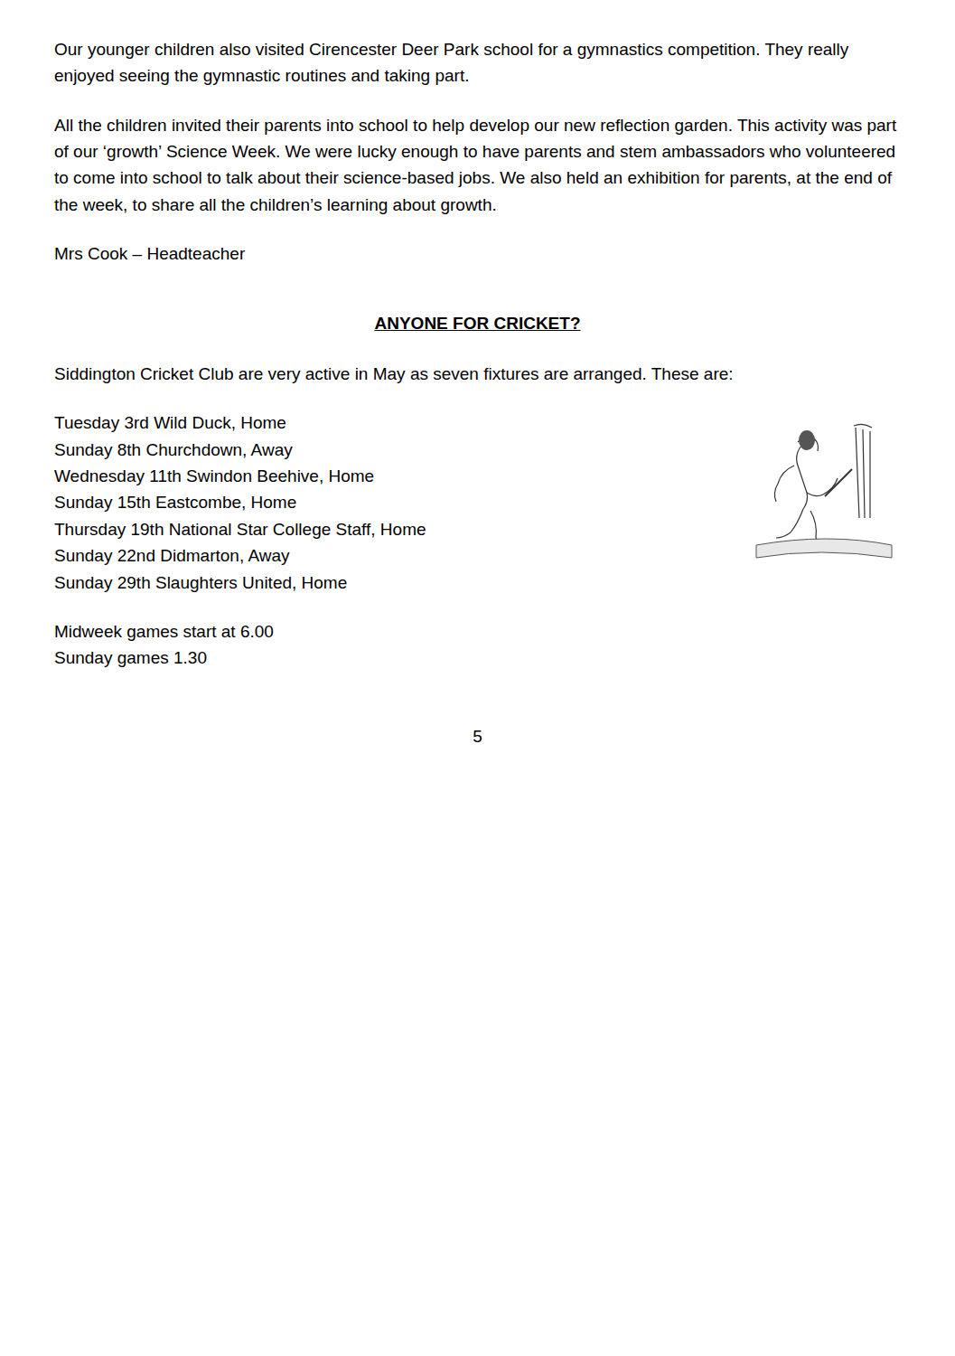Our younger children also visited Cirencester Deer Park school for a gymnastics competition. They really enjoyed seeing the gymnastic routines and taking part.
All the children invited their parents into school to help develop our new reflection garden. This activity was part of our ‘growth’ Science Week. We were lucky enough to have parents and stem ambassadors who volunteered to come into school to talk about their science-based jobs. We also held an exhibition for parents, at the end of the week, to share all the children’s learning about growth.
Mrs Cook – Headteacher
ANYONE FOR CRICKET?
Siddington Cricket Club are very active in May as seven fixtures are arranged. These are:
Tuesday 3rd Wild Duck, Home
Sunday 8th Churchdown, Away
Wednesday 11th Swindon Beehive, Home
Sunday 15th Eastcombe, Home
Thursday 19th National Star College Staff, Home
Sunday 22nd Didmarton, Away
Sunday 29th Slaughters United, Home
Midweek games start at 6.00
Sunday games 1.30
5